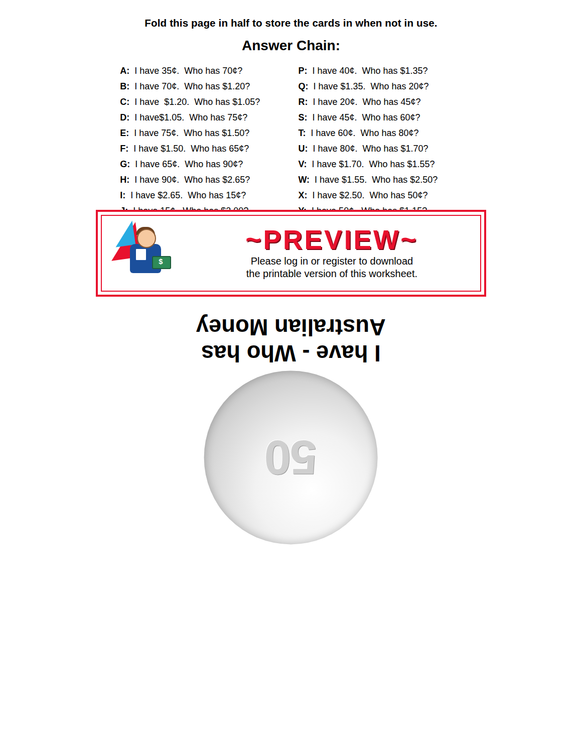Fold this page in half to store the cards in when not in use.
Answer Chain:
A: I have 35¢. Who has 70¢?
B: I have 70¢. Who has $1.20?
C: I have $1.20. Who has $1.05?
D: I have$1.05. Who has 75¢?
E: I have 75¢. Who has $1.50?
F: I have $1.50. Who has 65¢?
G: I have 65¢. Who has 90¢?
H: I have 90¢. Who has $2.65?
I: I have $2.65. Who has 15¢?
J: I have 15¢. Who has $2.00?
K: I have $2.00. Who has 55¢?
L: I have 55¢. Who has 25¢?
M: I have 25¢. Who has 95¢?
P: I have 40¢. Who has $1.35?
Q: I have $1.35. Who has 20¢?
R: I have 20¢. Who has 45¢?
S: I have 45¢. Who has 60¢?
T: I have 60¢. Who has 80¢?
U: I have 80¢. Who has $1.70?
V: I have $1.70. Who has $1.55?
W: I have $1.55. Who has $2.50?
X: I have $2.50. Who has 50¢?
Y: I have 50¢. Who has $1.15?
Z: I have $1.15. Who has 85¢?
AA: I have 85¢. Who has $1.90?
BB: I have $1.90. Who has $1.65?
Cut here
50
I have - Who has
Australian Money
~PREVIEW~
Please log in or register to download
the printable version of this worksheet.